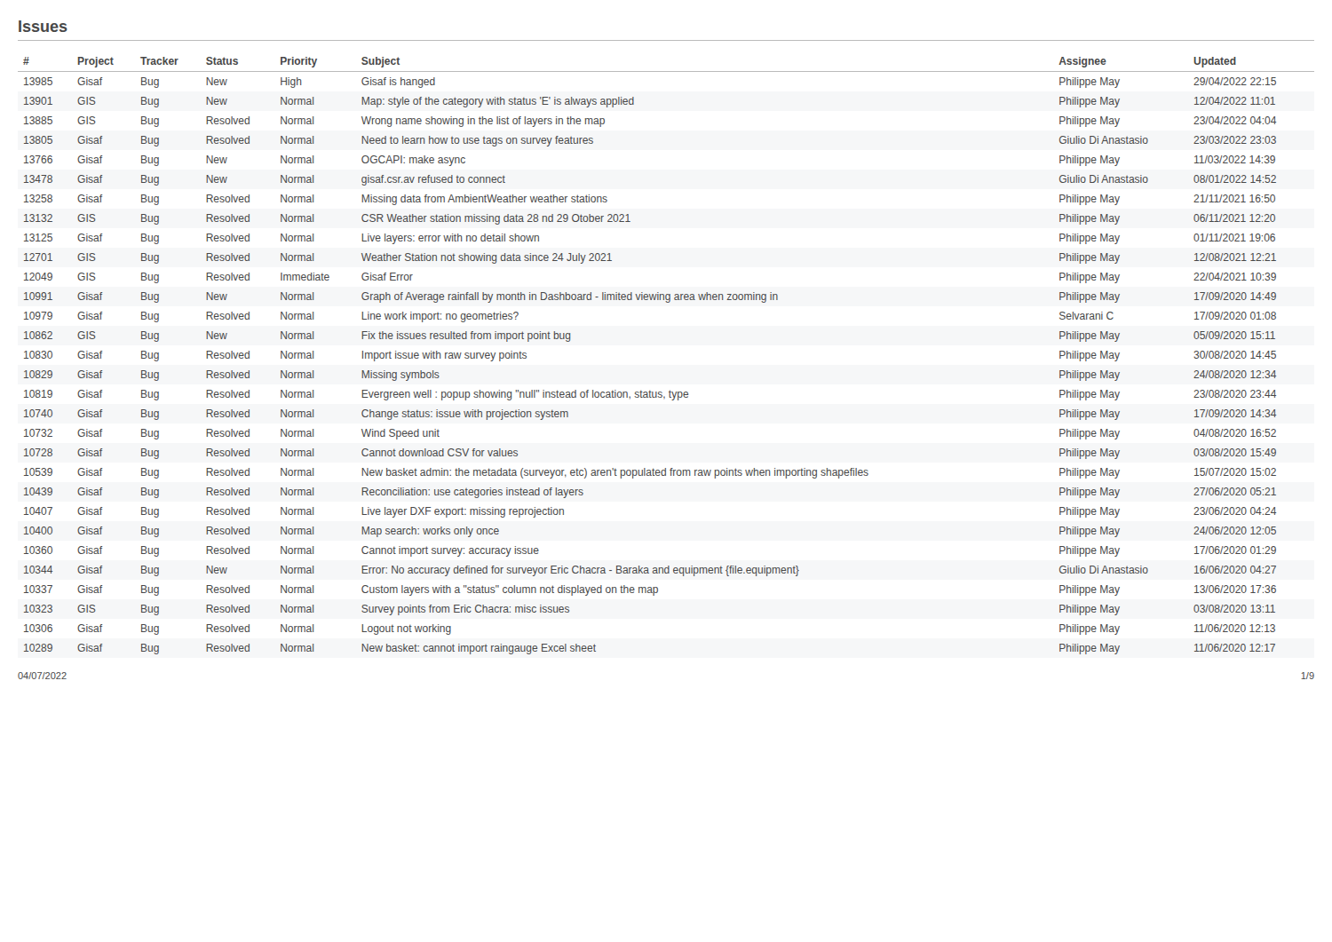Issues
| # | Project | Tracker | Status | Priority | Subject | Assignee | Updated |
| --- | --- | --- | --- | --- | --- | --- | --- |
| 13985 | Gisaf | Bug | New | High | Gisaf is hanged | Philippe May | 29/04/2022 22:15 |
| 13901 | GIS | Bug | New | Normal | Map: style of the category with status 'E' is always applied | Philippe May | 12/04/2022 11:01 |
| 13885 | GIS | Bug | Resolved | Normal | Wrong name showing in the list of layers in the map | Philippe May | 23/04/2022 04:04 |
| 13805 | Gisaf | Bug | Resolved | Normal | Need to learn how to use tags on survey features | Giulio Di Anastasio | 23/03/2022 23:03 |
| 13766 | Gisaf | Bug | New | Normal | OGCAPI: make async | Philippe May | 11/03/2022 14:39 |
| 13478 | Gisaf | Bug | New | Normal | gisaf.csr.av refused to connect | Giulio Di Anastasio | 08/01/2022 14:52 |
| 13258 | Gisaf | Bug | Resolved | Normal | Missing data from AmbientWeather weather stations | Philippe May | 21/11/2021 16:50 |
| 13132 | GIS | Bug | Resolved | Normal | CSR Weather station missing data 28 nd 29 Otober 2021 | Philippe May | 06/11/2021 12:20 |
| 13125 | Gisaf | Bug | Resolved | Normal | Live layers: error with no detail shown | Philippe May | 01/11/2021 19:06 |
| 12701 | GIS | Bug | Resolved | Normal | Weather Station not showing data since 24 July 2021 | Philippe May | 12/08/2021 12:21 |
| 12049 | GIS | Bug | Resolved | Immediate | Gisaf Error | Philippe May | 22/04/2021 10:39 |
| 10991 | Gisaf | Bug | New | Normal | Graph of Average rainfall by month in Dashboard - limited viewing area when zooming in | Philippe May | 17/09/2020 14:49 |
| 10979 | Gisaf | Bug | Resolved | Normal | Line work import: no geometries? | Selvarani C | 17/09/2020 01:08 |
| 10862 | GIS | Bug | New | Normal | Fix the issues resulted from import point bug | Philippe May | 05/09/2020 15:11 |
| 10830 | Gisaf | Bug | Resolved | Normal | Import issue with raw survey points | Philippe May | 30/08/2020 14:45 |
| 10829 | Gisaf | Bug | Resolved | Normal | Missing symbols | Philippe May | 24/08/2020 12:34 |
| 10819 | Gisaf | Bug | Resolved | Normal | Evergreen well : popup showing "null" instead of location, status, type | Philippe May | 23/08/2020 23:44 |
| 10740 | Gisaf | Bug | Resolved | Normal | Change status: issue with projection system | Philippe May | 17/09/2020 14:34 |
| 10732 | Gisaf | Bug | Resolved | Normal | Wind Speed unit | Philippe May | 04/08/2020 16:52 |
| 10728 | Gisaf | Bug | Resolved | Normal | Cannot download CSV for values | Philippe May | 03/08/2020 15:49 |
| 10539 | Gisaf | Bug | Resolved | Normal | New basket admin: the metadata (surveyor, etc) aren't populated from raw points when importing shapefiles | Philippe May | 15/07/2020 15:02 |
| 10439 | Gisaf | Bug | Resolved | Normal | Reconciliation: use categories instead of layers | Philippe May | 27/06/2020 05:21 |
| 10407 | Gisaf | Bug | Resolved | Normal | Live layer DXF export: missing reprojection | Philippe May | 23/06/2020 04:24 |
| 10400 | Gisaf | Bug | Resolved | Normal | Map search: works only once | Philippe May | 24/06/2020 12:05 |
| 10360 | Gisaf | Bug | Resolved | Normal | Cannot import survey: accuracy issue | Philippe May | 17/06/2020 01:29 |
| 10344 | Gisaf | Bug | New | Normal | Error: No accuracy defined for surveyor Eric Chacra - Baraka and equipment {file.equipment} | Giulio Di Anastasio | 16/06/2020 04:27 |
| 10337 | Gisaf | Bug | Resolved | Normal | Custom layers with a "status" column not displayed on the map | Philippe May | 13/06/2020 17:36 |
| 10323 | GIS | Bug | Resolved | Normal | Survey points from Eric Chacra: misc issues | Philippe May | 03/08/2020 13:11 |
| 10306 | Gisaf | Bug | Resolved | Normal | Logout not working | Philippe May | 11/06/2020 12:13 |
| 10289 | Gisaf | Bug | Resolved | Normal | New basket: cannot import raingauge Excel sheet | Philippe May | 11/06/2020 12:17 |
04/07/2022 1/9